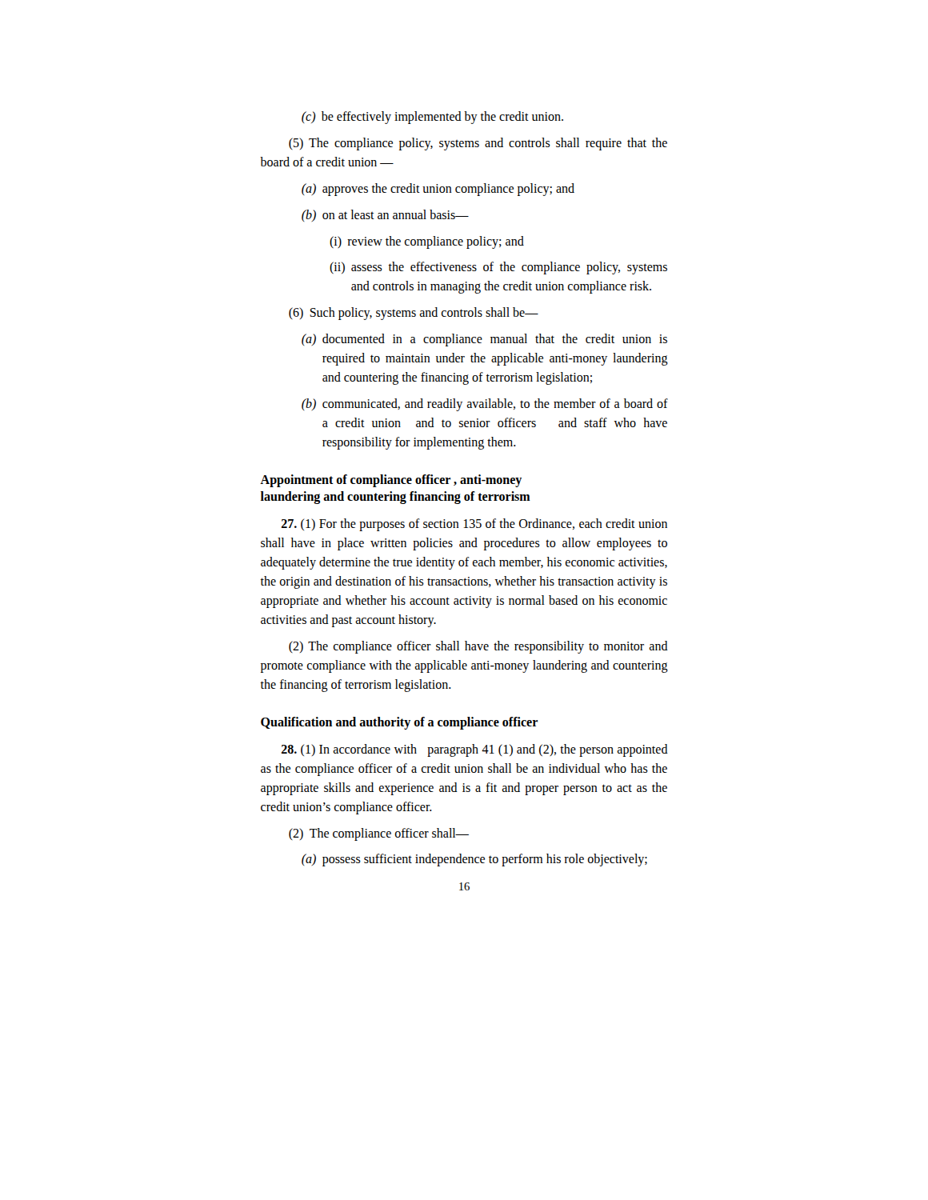(c) be effectively implemented by the credit union.
(5) The compliance policy, systems and controls shall require that the board of a credit union —
(a) approves the credit union compliance policy; and
(b) on at least an annual basis—
(i) review the compliance policy; and
(ii) assess the effectiveness of the compliance policy, systems and controls in managing the credit union compliance risk.
(6) Such policy, systems and controls shall be—
(a) documented in a compliance manual that the credit union is required to maintain under the applicable anti-money laundering and countering the financing of terrorism legislation;
(b) communicated, and readily available, to the member of a board of a credit union and to senior officers and staff who have responsibility for implementing them.
Appointment of compliance officer , anti-money
laundering and countering financing of terrorism
27. (1) For the purposes of section 135 of the Ordinance, each credit union shall have in place written policies and procedures to allow employees to adequately determine the true identity of each member, his economic activities, the origin and destination of his transactions, whether his transaction activity is appropriate and whether his account activity is normal based on his economic activities and past account history.
(2) The compliance officer shall have the responsibility to monitor and promote compliance with the applicable anti-money laundering and countering the financing of terrorism legislation.
Qualification and authority of a compliance officer
28. (1) In accordance with paragraph 41 (1) and (2), the person appointed as the compliance officer of a credit union shall be an individual who has the appropriate skills and experience and is a fit and proper person to act as the credit union’s compliance officer.
(2) The compliance officer shall—
(a) possess sufficient independence to perform his role objectively;
16